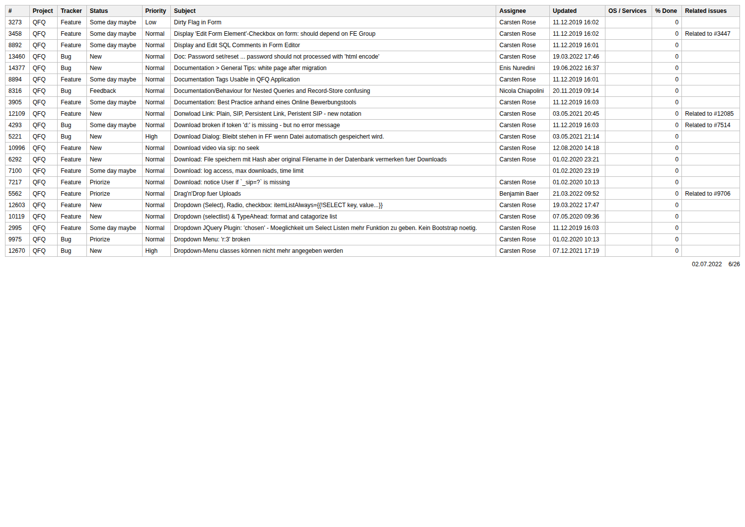| # | Project | Tracker | Status | Priority | Subject | Assignee | Updated | OS / Services | % Done | Related issues |
| --- | --- | --- | --- | --- | --- | --- | --- | --- | --- | --- |
| 3273 | QFQ | Feature | Some day maybe | Low | Dirty Flag in Form | Carsten Rose | 11.12.2019 16:02 | | 0 | |
| 3458 | QFQ | Feature | Some day maybe | Normal | Display 'Edit Form Element'-Checkbox on form: should depend on FE Group | Carsten Rose | 11.12.2019 16:02 | | 0 | Related to #3447 |
| 8892 | QFQ | Feature | Some day maybe | Normal | Display and Edit SQL Comments in Form Editor | Carsten Rose | 11.12.2019 16:01 | | 0 | |
| 13460 | QFQ | Bug | New | Normal | Doc: Password set/reset ... password should not processed with 'html encode' | Carsten Rose | 19.03.2022 17:46 | | 0 | |
| 14377 | QFQ | Bug | New | Normal | Documentation > General Tips: white page after migration | Enis Nuredini | 19.06.2022 16:37 | | 0 | |
| 8894 | QFQ | Feature | Some day maybe | Normal | Documentation Tags Usable in QFQ Application | Carsten Rose | 11.12.2019 16:01 | | 0 | |
| 8316 | QFQ | Bug | Feedback | Normal | Documentation/Behaviour for Nested Queries and Record-Store confusing | Nicola Chiapolini | 20.11.2019 09:14 | | 0 | |
| 3905 | QFQ | Feature | Some day maybe | Normal | Documentation: Best Practice anhand eines Online Bewerbungstools | Carsten Rose | 11.12.2019 16:03 | | 0 | |
| 12109 | QFQ | Feature | New | Normal | Donwload Link: Plain, SIP, Persistent Link, Peristent SIP - new notation | Carsten Rose | 03.05.2021 20:45 | | 0 | Related to #12085 |
| 4293 | QFQ | Bug | Some day maybe | Normal | Download broken if token 'd:' is missing - but no error message | Carsten Rose | 11.12.2019 16:03 | | 0 | Related to #7514 |
| 5221 | QFQ | Bug | New | High | Download Dialog: Bleibt stehen in FF wenn Datei automatisch gespeichert wird. | Carsten Rose | 03.05.2021 21:14 | | 0 | |
| 10996 | QFQ | Feature | New | Normal | Download video via sip: no seek | Carsten Rose | 12.08.2020 14:18 | | 0 | |
| 6292 | QFQ | Feature | New | Normal | Download: File speichern mit Hash aber original Filename in der Datenbank vermerken fuer Downloads | Carsten Rose | 01.02.2020 23:21 | | 0 | |
| 7100 | QFQ | Feature | Some day maybe | Normal | Download: log access, max downloads, time limit | | 01.02.2020 23:19 | | 0 | |
| 7217 | QFQ | Feature | Priorize | Normal | Download: notice User if `_sip=?` is missing | Carsten Rose | 01.02.2020 10:13 | | 0 | |
| 5562 | QFQ | Feature | Priorize | Normal | Drag'n'Drop fuer Uploads | Benjamin Baer | 21.03.2022 09:52 | | 0 | Related to #9706 |
| 12603 | QFQ | Feature | New | Normal | Dropdown (Select), Radio, checkbox: itemListAlways={{!SELECT key, value...}} | Carsten Rose | 19.03.2022 17:47 | | 0 | |
| 10119 | QFQ | Feature | New | Normal | Dropdown (selectlist) & TypeAhead: format and catagorize list | Carsten Rose | 07.05.2020 09:36 | | 0 | |
| 2995 | QFQ | Feature | Some day maybe | Normal | Dropdown JQuery Plugin: 'chosen' - Moeglichkeit um Select Listen mehr Funktion zu geben. Kein Bootstrap noetig. | Carsten Rose | 11.12.2019 16:03 | | 0 | |
| 9975 | QFQ | Bug | Priorize | Normal | Dropdown Menu: 'r:3' broken | Carsten Rose | 01.02.2020 10:13 | | 0 | |
| 12670 | QFQ | Bug | New | High | Dropdown-Menu classes können nicht mehr angegeben werden | Carsten Rose | 07.12.2021 17:19 | | 0 | |
02.07.2022 6/26